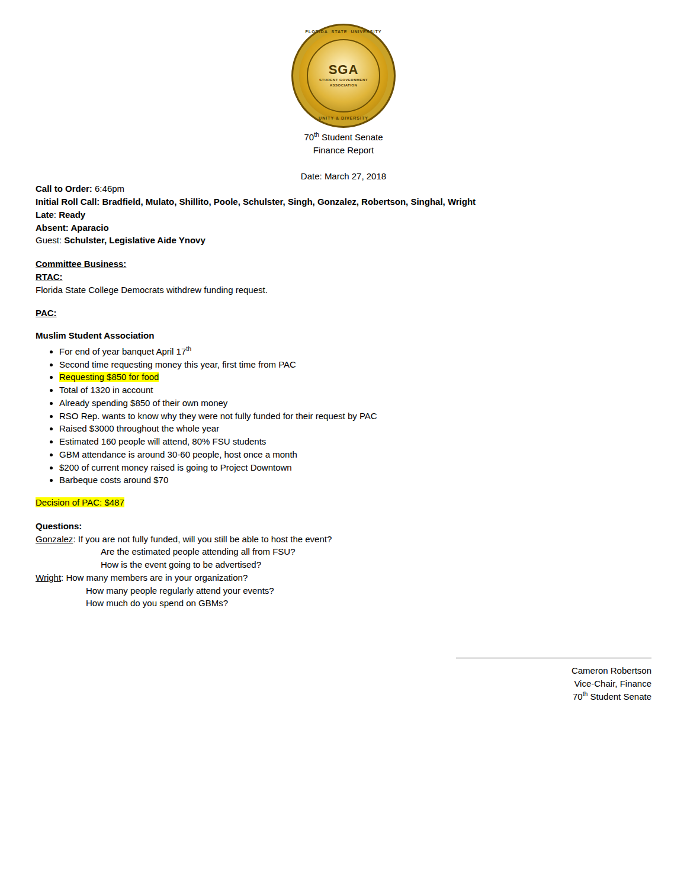FLORIDA STATE UNIVERSITY
SGA
STUDENT GOVERNMENT
ASSOCIATION
UNITY & DIVERSITY
70th Student Senate
Finance Report
Date: March 27, 2018
Call to Order: 6:46pm
Initial Roll Call: Bradfield, Mulato, Shillito, Poole, Schulster, Singh, Gonzalez, Robertson, Singhal, Wright
Late: Ready
Absent: Aparacio
Guest: Schulster, Legislative Aide Ynovy
Committee Business:
RTAC:
Florida State College Democrats withdrew funding request.
PAC:
Muslim Student Association
For end of year banquet April 17th
Second time requesting money this year, first time from PAC
Requesting $850 for food
Total of 1320 in account
Already spending $850 of their own money
RSO Rep. wants to know why they were not fully funded for their request by PAC
Raised $3000 throughout the whole year
Estimated 160 people will attend, 80% FSU students
GBM attendance is around 30-60 people, host once a month
$200 of current money raised is going to Project Downtown
Barbeque costs around $70
Decision of PAC: $487
Questions:
Gonzalez: If you are not fully funded, will you still be able to host the event?
Are the estimated people attending all from FSU?
How is the event going to be advertised?
Wright: How many members are in your organization?
How many people regularly attend your events?
How much do you spend on GBMs?
Cameron Robertson
Vice-Chair, Finance
70th Student Senate